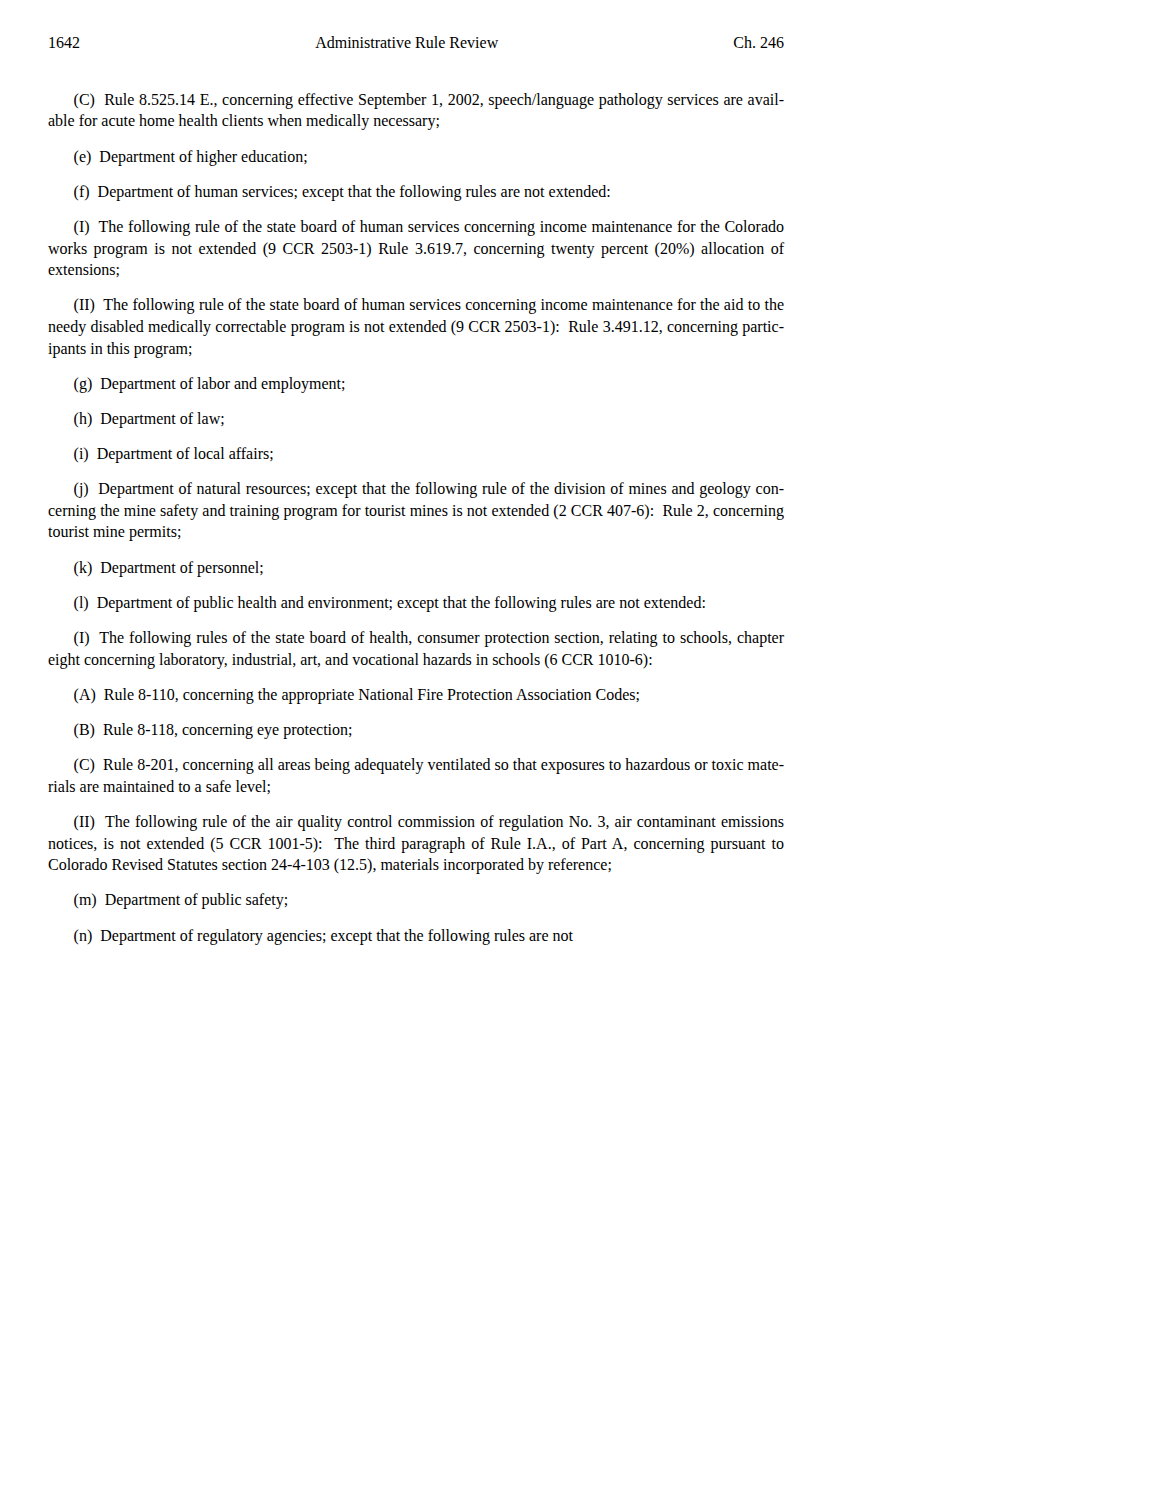1642 Administrative Rule Review Ch. 246
(C) Rule 8.525.14 E., concerning effective September 1, 2002, speech/language pathology services are available for acute home health clients when medically necessary;
(e) Department of higher education;
(f) Department of human services; except that the following rules are not extended:
(I) The following rule of the state board of human services concerning income maintenance for the Colorado works program is not extended (9 CCR 2503-1) Rule 3.619.7, concerning twenty percent (20%) allocation of extensions;
(II) The following rule of the state board of human services concerning income maintenance for the aid to the needy disabled medically correctable program is not extended (9 CCR 2503-1): Rule 3.491.12, concerning participants in this program;
(g) Department of labor and employment;
(h) Department of law;
(i) Department of local affairs;
(j) Department of natural resources; except that the following rule of the division of mines and geology concerning the mine safety and training program for tourist mines is not extended (2 CCR 407-6): Rule 2, concerning tourist mine permits;
(k) Department of personnel;
(l) Department of public health and environment; except that the following rules are not extended:
(I) The following rules of the state board of health, consumer protection section, relating to schools, chapter eight concerning laboratory, industrial, art, and vocational hazards in schools (6 CCR 1010-6):
(A) Rule 8-110, concerning the appropriate National Fire Protection Association Codes;
(B) Rule 8-118, concerning eye protection;
(C) Rule 8-201, concerning all areas being adequately ventilated so that exposures to hazardous or toxic materials are maintained to a safe level;
(II) The following rule of the air quality control commission of regulation No. 3, air contaminant emissions notices, is not extended (5 CCR 1001-5): The third paragraph of Rule I.A., of Part A, concerning pursuant to Colorado Revised Statutes section 24-4-103 (12.5), materials incorporated by reference;
(m) Department of public safety;
(n) Department of regulatory agencies; except that the following rules are not